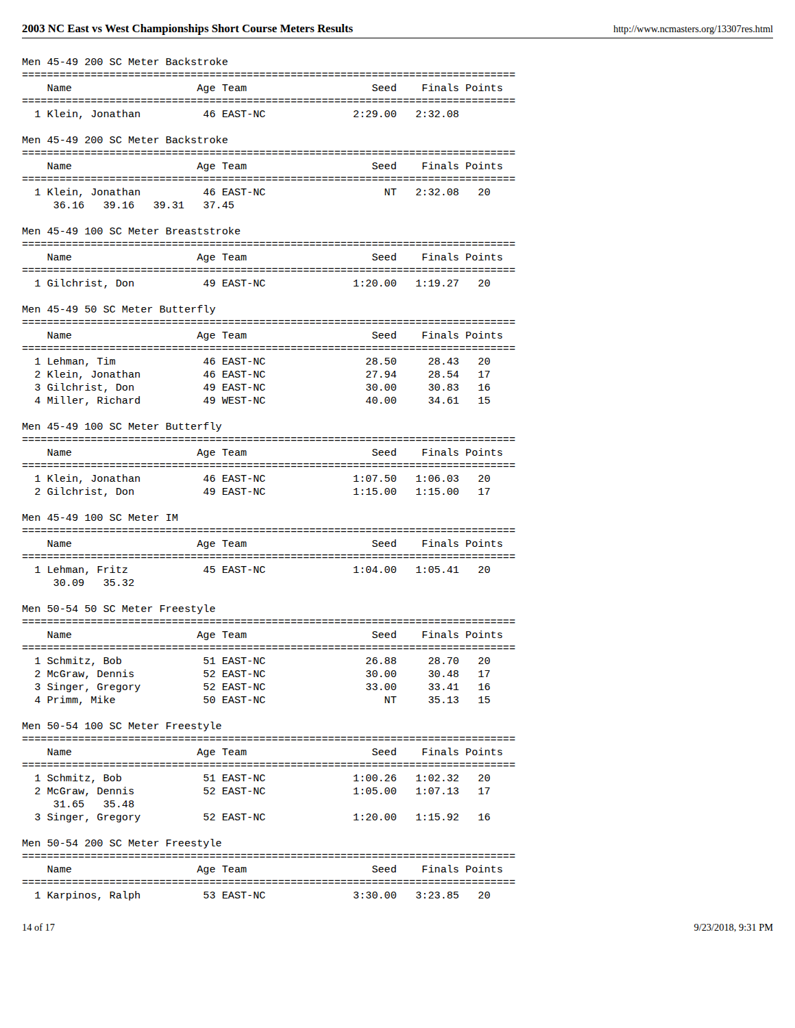2003 NC East vs West Championships Short Course Meters Results http://www.ncmasters.org/13307res.html
Men 45-49 200 SC Meter Backstroke
===============================================================================
    Name                    Age Team                    Seed    Finals Points
===============================================================================
  1 Klein, Jonathan          46 EAST-NC              2:29.00   2:32.08

Men 45-49 200 SC Meter Backstroke
===============================================================================
    Name                    Age Team                    Seed    Finals Points
===============================================================================
  1 Klein, Jonathan          46 EAST-NC                   NT   2:32.08   20
     36.16   39.16   39.31   37.45

Men 45-49 100 SC Meter Breaststroke
===============================================================================
    Name                    Age Team                    Seed    Finals Points
===============================================================================
  1 Gilchrist, Don           49 EAST-NC              1:20.00   1:19.27   20

Men 45-49 50 SC Meter Butterfly
===============================================================================
    Name                    Age Team                    Seed    Finals Points
===============================================================================
  1 Lehman, Tim              46 EAST-NC                28.50     28.43   20
  2 Klein, Jonathan          46 EAST-NC                27.94     28.54   17
  3 Gilchrist, Don           49 EAST-NC                30.00     30.83   16
  4 Miller, Richard          49 WEST-NC                40.00     34.61   15

Men 45-49 100 SC Meter Butterfly
===============================================================================
    Name                    Age Team                    Seed    Finals Points
===============================================================================
  1 Klein, Jonathan          46 EAST-NC              1:07.50   1:06.03   20
  2 Gilchrist, Don           49 EAST-NC              1:15.00   1:15.00   17

Men 45-49 100 SC Meter IM
===============================================================================
    Name                    Age Team                    Seed    Finals Points
===============================================================================
  1 Lehman, Fritz            45 EAST-NC              1:04.00   1:05.41   20
     30.09   35.32

Men 50-54 50 SC Meter Freestyle
===============================================================================
    Name                    Age Team                    Seed    Finals Points
===============================================================================
  1 Schmitz, Bob             51 EAST-NC                26.88     28.70   20
  2 McGraw, Dennis           52 EAST-NC                30.00     30.48   17
  3 Singer, Gregory          52 EAST-NC                33.00     33.41   16
  4 Primm, Mike              50 EAST-NC                   NT     35.13   15

Men 50-54 100 SC Meter Freestyle
===============================================================================
    Name                    Age Team                    Seed    Finals Points
===============================================================================
  1 Schmitz, Bob             51 EAST-NC              1:00.26   1:02.32   20
  2 McGraw, Dennis           52 EAST-NC              1:05.00   1:07.13   17
     31.65   35.48
  3 Singer, Gregory          52 EAST-NC              1:20.00   1:15.92   16

Men 50-54 200 SC Meter Freestyle
===============================================================================
    Name                    Age Team                    Seed    Finals Points
===============================================================================
  1 Karpinos, Ralph          53 EAST-NC              3:30.00   3:23.85   20
14 of 17 9/23/2018, 9:31 PM